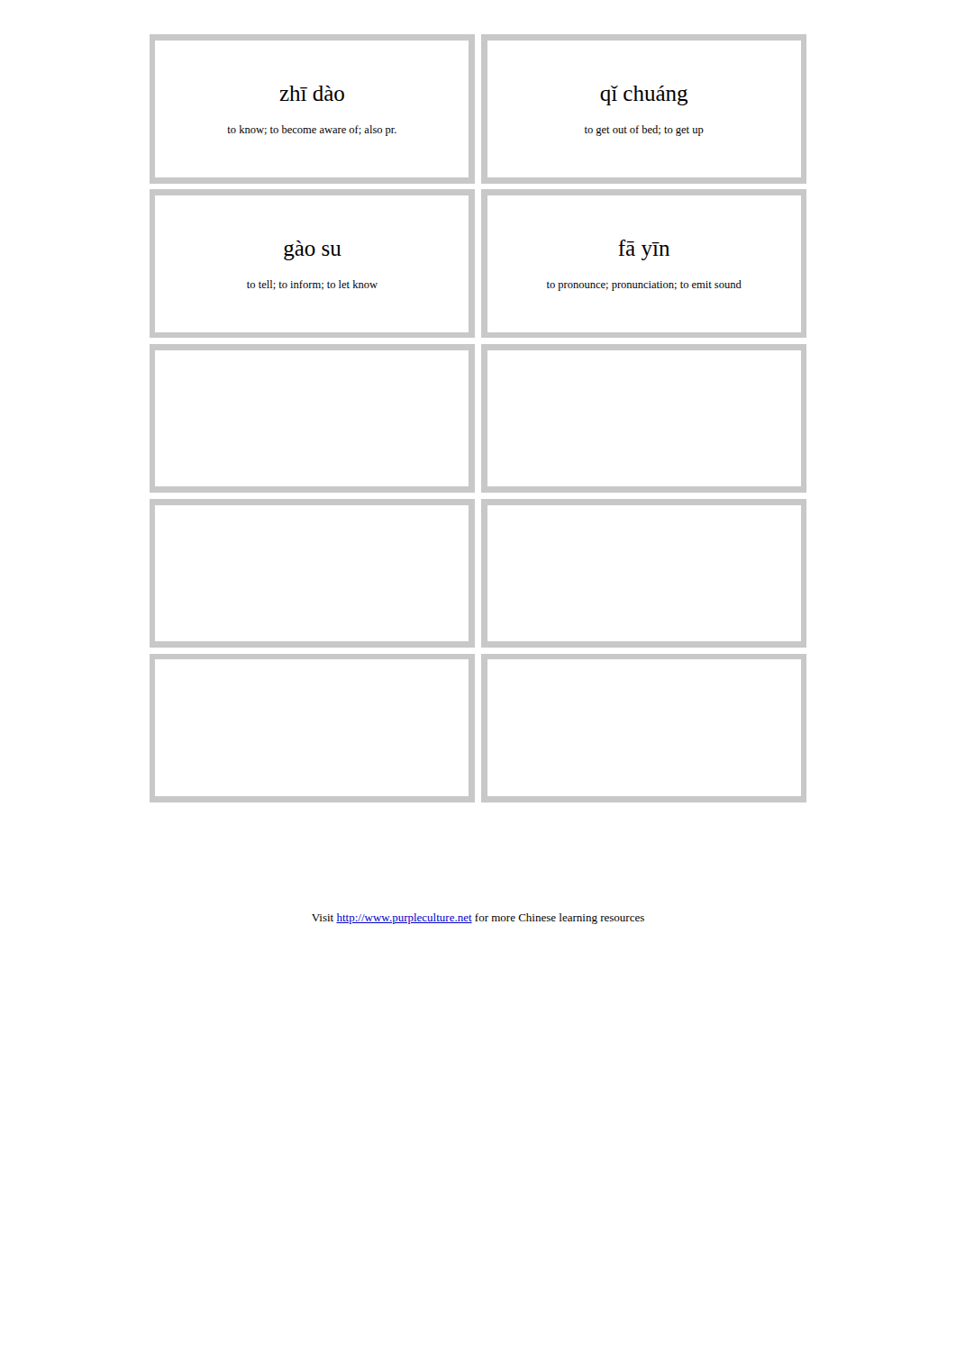zhī dào
to know; to become aware of; also pr.
qǐ chuáng
to get out of bed; to get up
gào su
to tell; to inform; to let know
fā yīn
to pronounce; pronunciation; to emit sound
Visit http://www.purpleculture.net for more Chinese learning resources